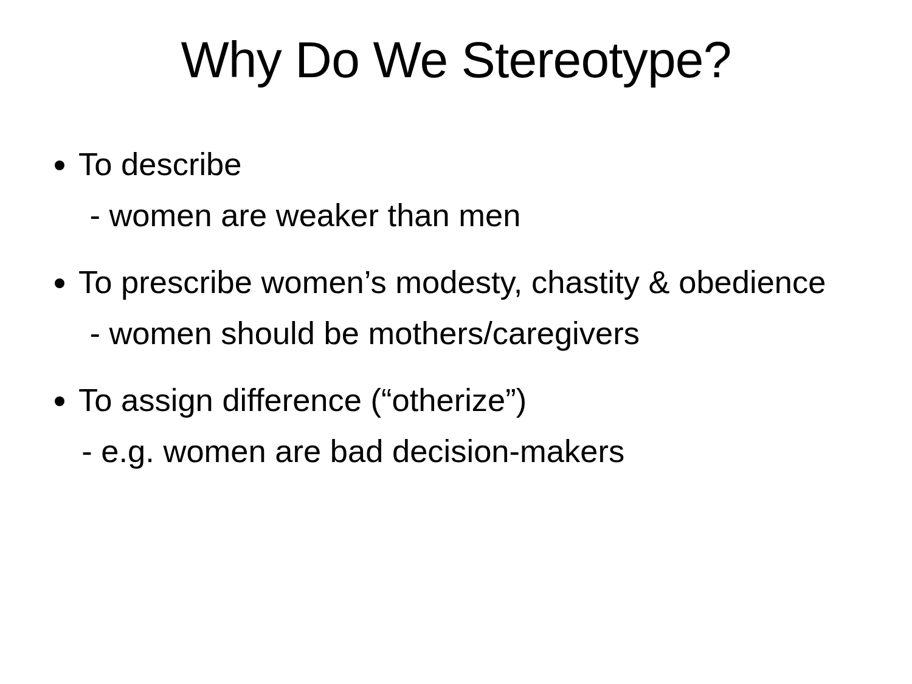Why Do We Stereotype?
To describe - women are weaker than men
To prescribe women’s modesty, chastity & obedience - women should be mothers/caregivers
To assign difference (“otherize”) - e.g. women are bad decision-makers